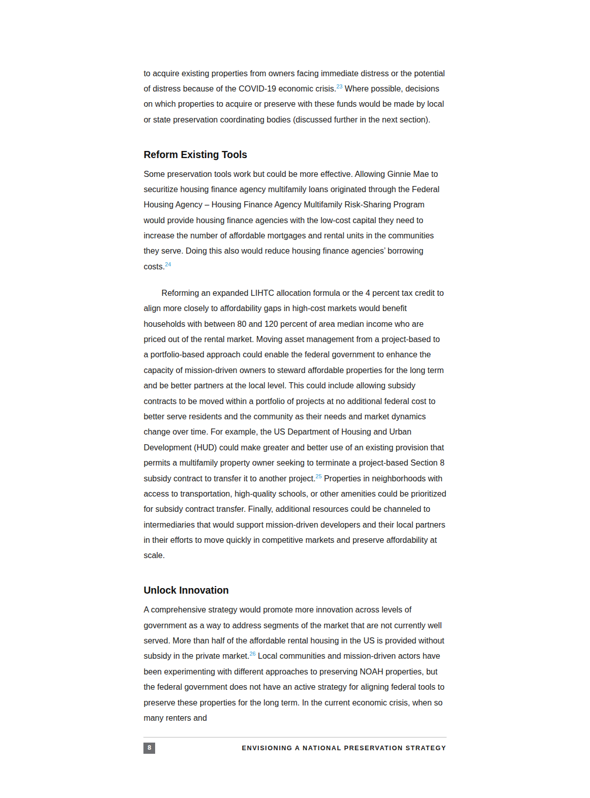to acquire existing properties from owners facing immediate distress or the potential of distress because of the COVID-19 economic crisis.23 Where possible, decisions on which properties to acquire or preserve with these funds would be made by local or state preservation coordinating bodies (discussed further in the next section).
Reform Existing Tools
Some preservation tools work but could be more effective. Allowing Ginnie Mae to securitize housing finance agency multifamily loans originated through the Federal Housing Agency – Housing Finance Agency Multifamily Risk-Sharing Program would provide housing finance agencies with the low-cost capital they need to increase the number of affordable mortgages and rental units in the communities they serve. Doing this also would reduce housing finance agencies’ borrowing costs.24
Reforming an expanded LIHTC allocation formula or the 4 percent tax credit to align more closely to affordability gaps in high-cost markets would benefit households with between 80 and 120 percent of area median income who are priced out of the rental market. Moving asset management from a project-based to a portfolio-based approach could enable the federal government to enhance the capacity of mission-driven owners to steward affordable properties for the long term and be better partners at the local level. This could include allowing subsidy contracts to be moved within a portfolio of projects at no additional federal cost to better serve residents and the community as their needs and market dynamics change over time. For example, the US Department of Housing and Urban Development (HUD) could make greater and better use of an existing provision that permits a multifamily property owner seeking to terminate a project-based Section 8 subsidy contract to transfer it to another project.25 Properties in neighborhoods with access to transportation, high-quality schools, or other amenities could be prioritized for subsidy contract transfer. Finally, additional resources could be channeled to intermediaries that would support mission-driven developers and their local partners in their efforts to move quickly in competitive markets and preserve affordability at scale.
Unlock Innovation
A comprehensive strategy would promote more innovation across levels of government as a way to address segments of the market that are not currently well served. More than half of the affordable rental housing in the US is provided without subsidy in the private market.26 Local communities and mission-driven actors have been experimenting with different approaches to preserving NOAH properties, but the federal government does not have an active strategy for aligning federal tools to preserve these properties for the long term. In the current economic crisis, when so many renters and
8 Envisioning a National Preservation Strategy